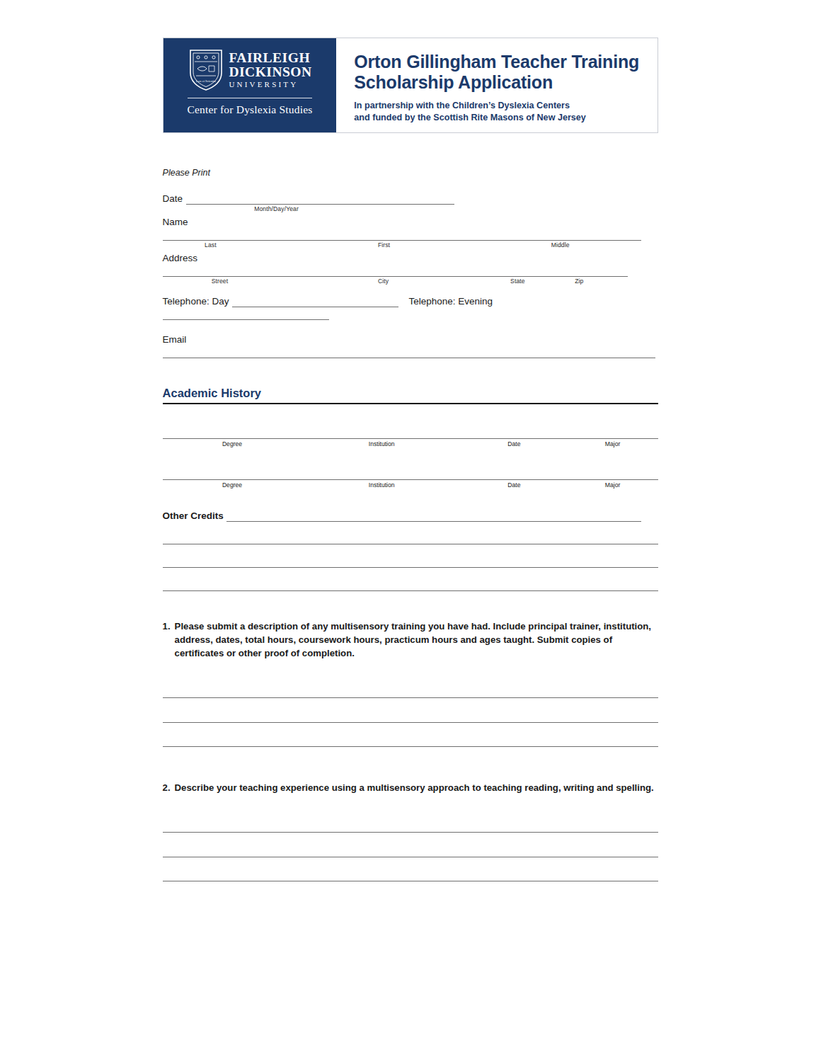Lux et Scientia
FAIRLEIGH
DICKINSON
UNIVERSITY
Center for Dyslexia Studies
Orton Gillingham Teacher Training
Scholarship Application
In partnership with the Children’s Dyslexia Centers
and funded by the Scottish Rite Masons of New Jersey
Please Print
Date
Month/Day/Year
Name
Last First Middle
Address
Street City State Zip
Telephone: Day Telephone: Evening
Email
Academic History
Degree Institution Date Major
Degree Institution Date Major
Other Credits
1.
Please submit a description of any multisensory training you have had. Include principal trainer, institution, address, dates, total hours, coursework hours, practicum hours and ages taught. Submit copies of certificates or other proof of completion.
2.
Describe your teaching experience using a multisensory approach to teaching reading, writing and spelling.